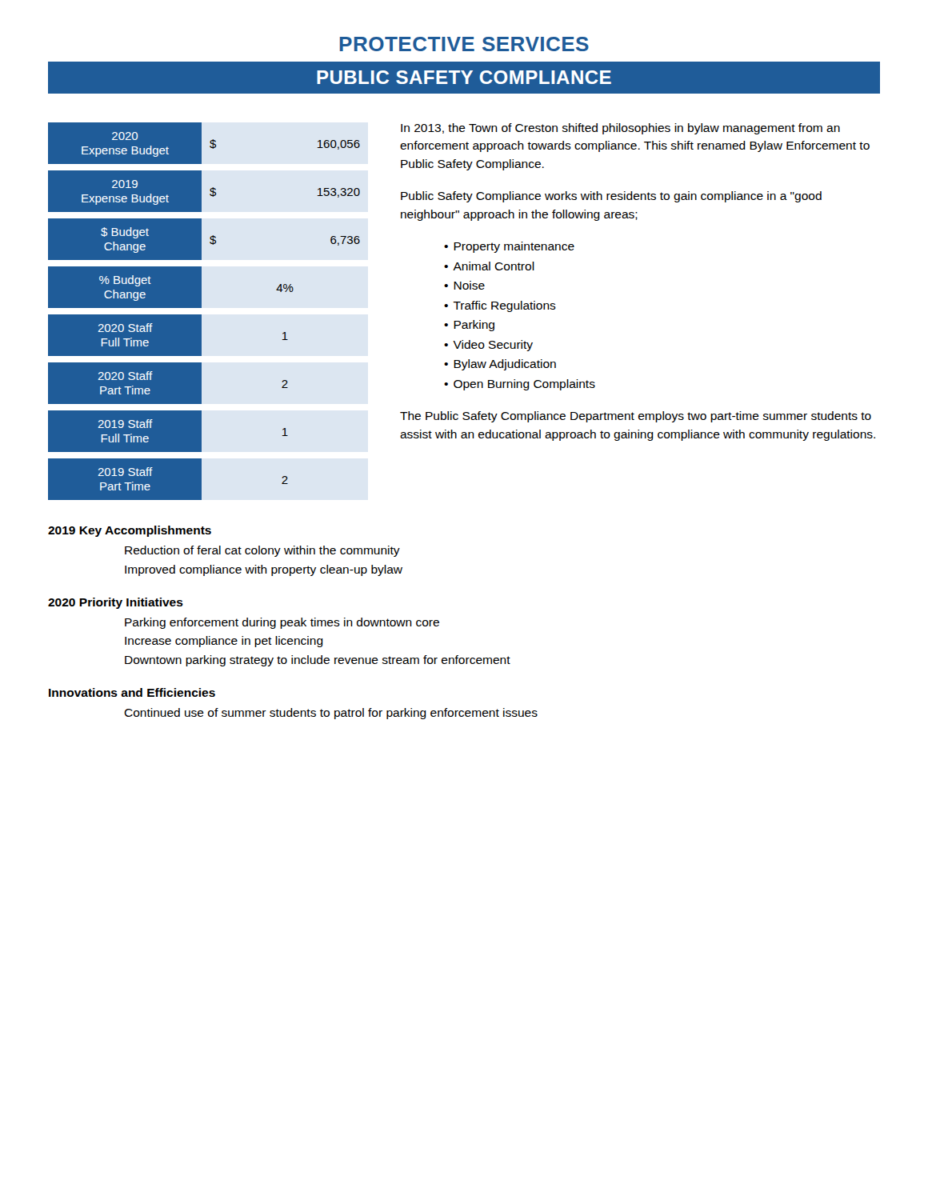PROTECTIVE SERVICES
PUBLIC SAFETY COMPLIANCE
| 2020 Expense Budget | $ 160,056 |
| 2019 Expense Budget | $ 153,320 |
| $ Budget Change | $ 6,736 |
| % Budget Change | 4% |
| 2020 Staff Full Time | 1 |
| 2020 Staff Part Time | 2 |
| 2019 Staff Full Time | 1 |
| 2019 Staff Part Time | 2 |
In 2013, the Town of Creston shifted philosophies in bylaw management from an enforcement approach towards compliance. This shift renamed Bylaw Enforcement to Public Safety Compliance.
Public Safety Compliance works with residents to gain compliance in a "good neighbour" approach in the following areas;
Property maintenance
Animal Control
Noise
Traffic Regulations
Parking
Video Security
Bylaw Adjudication
Open Burning Complaints
The Public Safety Compliance Department employs two part-time summer students to assist with an educational approach to gaining compliance with community regulations.
2019 Key Accomplishments
Reduction of feral cat colony within the community
Improved compliance with property clean-up bylaw
2020 Priority Initiatives
Parking enforcement during peak times in downtown core
Increase compliance in pet licencing
Downtown parking strategy to include revenue stream for enforcement
Innovations and Efficiencies
Continued use of summer students to patrol for parking enforcement issues